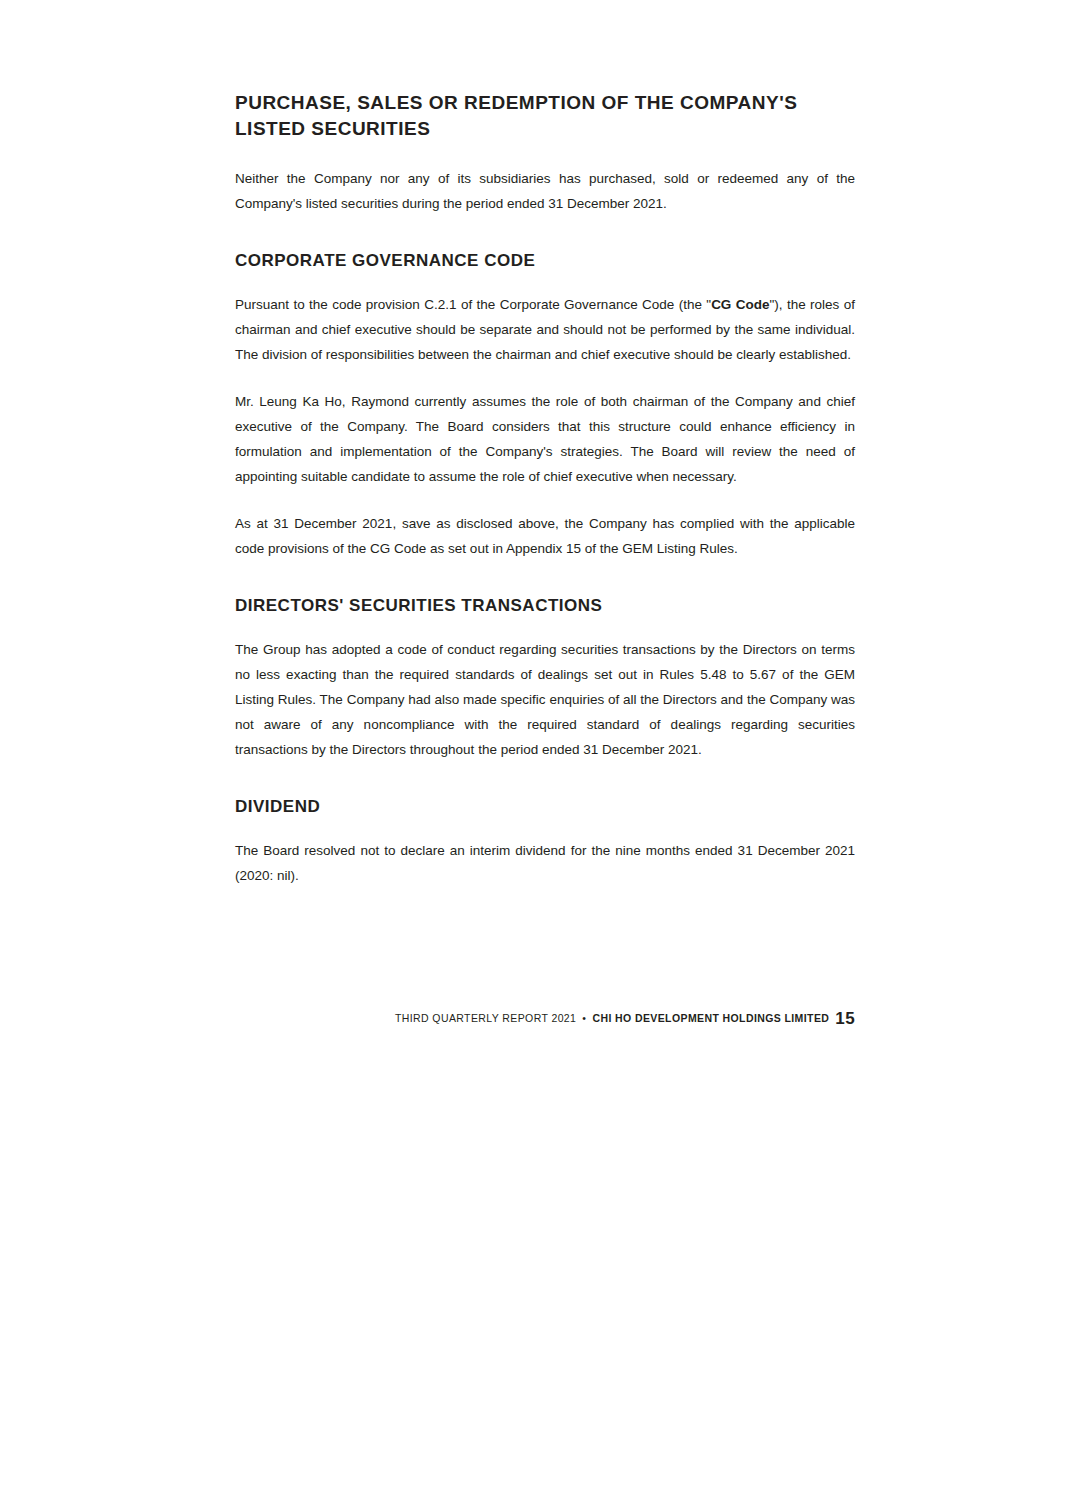Purchase, Sales or Redemption of the Company's Listed Securities
Neither the Company nor any of its subsidiaries has purchased, sold or redeemed any of the Company's listed securities during the period ended 31 December 2021.
Corporate Governance Code
Pursuant to the code provision C.2.1 of the Corporate Governance Code (the "CG Code"), the roles of chairman and chief executive should be separate and should not be performed by the same individual. The division of responsibilities between the chairman and chief executive should be clearly established.
Mr. Leung Ka Ho, Raymond currently assumes the role of both chairman of the Company and chief executive of the Company. The Board considers that this structure could enhance efficiency in formulation and implementation of the Company's strategies. The Board will review the need of appointing suitable candidate to assume the role of chief executive when necessary.
As at 31 December 2021, save as disclosed above, the Company has complied with the applicable code provisions of the CG Code as set out in Appendix 15 of the GEM Listing Rules.
Directors' Securities Transactions
The Group has adopted a code of conduct regarding securities transactions by the Directors on terms no less exacting than the required standards of dealings set out in Rules 5.48 to 5.67 of the GEM Listing Rules. The Company had also made specific enquiries of all the Directors and the Company was not aware of any noncompliance with the required standard of dealings regarding securities transactions by the Directors throughout the period ended 31 December 2021.
Dividend
The Board resolved not to declare an interim dividend for the nine months ended 31 December 2021 (2020: nil).
THIRD QUARTERLY REPORT 2021•CHI HO DEVELOPMENT HOLDINGS LIMITED 15